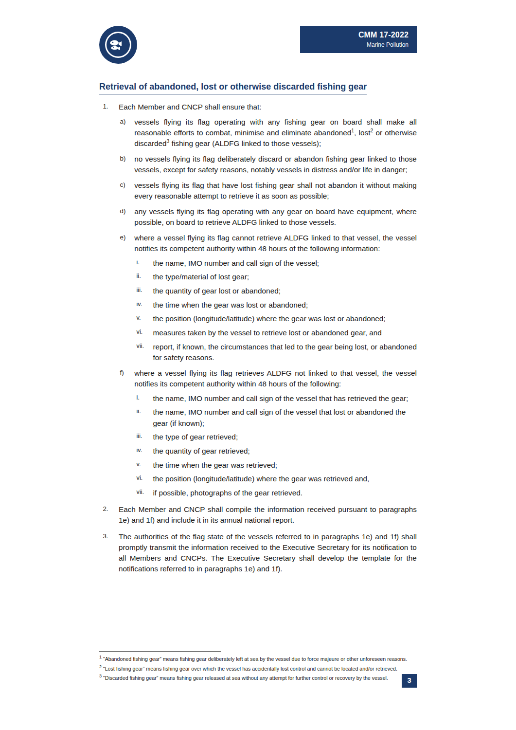CMM 17-2022 Marine Pollution
Retrieval of abandoned, lost or otherwise discarded fishing gear
Each Member and CNCP shall ensure that:
vessels flying its flag operating with any fishing gear on board shall make all reasonable efforts to combat, minimise and eliminate abandoned1, lost2 or otherwise discarded3 fishing gear (ALDFG linked to those vessels);
no vessels flying its flag deliberately discard or abandon fishing gear linked to those vessels, except for safety reasons, notably vessels in distress and/or life in danger;
vessels flying its flag that have lost fishing gear shall not abandon it without making every reasonable attempt to retrieve it as soon as possible;
any vessels flying its flag operating with any gear on board have equipment, where possible, on board to retrieve ALDFG linked to those vessels.
where a vessel flying its flag cannot retrieve ALDFG linked to that vessel, the vessel notifies its competent authority within 48 hours of the following information:
the name, IMO number and call sign of the vessel;
the type/material of lost gear;
the quantity of gear lost or abandoned;
the time when the gear was lost or abandoned;
the position (longitude/latitude) where the gear was lost or abandoned;
measures taken by the vessel to retrieve lost or abandoned gear, and
report, if known, the circumstances that led to the gear being lost, or abandoned for safety reasons.
where a vessel flying its flag retrieves ALDFG not linked to that vessel, the vessel notifies its competent authority within 48 hours of the following:
the name, IMO number and call sign of the vessel that has retrieved the gear;
the name, IMO number and call sign of the vessel that lost or abandoned the gear (if known);
the type of gear retrieved;
the quantity of gear retrieved;
the time when the gear was retrieved;
the position (longitude/latitude) where the gear was retrieved and,
if possible, photographs of the gear retrieved.
Each Member and CNCP shall compile the information received pursuant to paragraphs 1e) and 1f) and include it in its annual national report.
The authorities of the flag state of the vessels referred to in paragraphs 1e) and 1f) shall promptly transmit the information received to the Executive Secretary for its notification to all Members and CNCPs. The Executive Secretary shall develop the template for the notifications referred to in paragraphs 1e) and 1f).
1 “Abandoned fishing gear” means fishing gear deliberately left at sea by the vessel due to force majeure or other unforeseen reasons.
2 “Lost fishing gear” means fishing gear over which the vessel has accidentally lost control and cannot be located and/or retrieved.
3 “Discarded fishing gear” means fishing gear released at sea without any attempt for further control or recovery by the vessel.
3